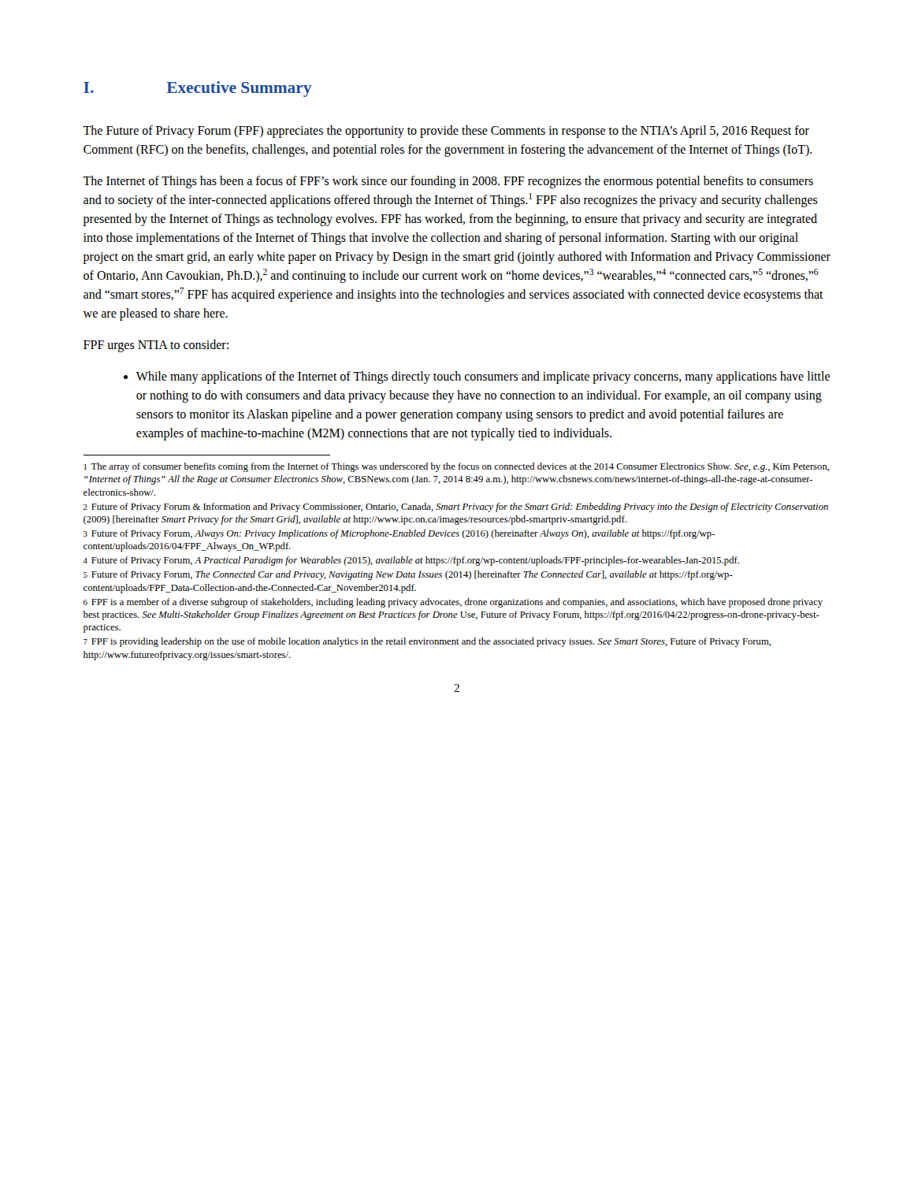I. Executive Summary
The Future of Privacy Forum (FPF) appreciates the opportunity to provide these Comments in response to the NTIA’s April 5, 2016 Request for Comment (RFC) on the benefits, challenges, and potential roles for the government in fostering the advancement of the Internet of Things (IoT).
The Internet of Things has been a focus of FPF’s work since our founding in 2008. FPF recognizes the enormous potential benefits to consumers and to society of the inter-connected applications offered through the Internet of Things.1 FPF also recognizes the privacy and security challenges presented by the Internet of Things as technology evolves. FPF has worked, from the beginning, to ensure that privacy and security are integrated into those implementations of the Internet of Things that involve the collection and sharing of personal information. Starting with our original project on the smart grid, an early white paper on Privacy by Design in the smart grid (jointly authored with Information and Privacy Commissioner of Ontario, Ann Cavoukian, Ph.D.),2 and continuing to include our current work on “home devices,”3 “wearables,”4 “connected cars,”5 “drones,”6 and “smart stores,”7 FPF has acquired experience and insights into the technologies and services associated with connected device ecosystems that we are pleased to share here.
FPF urges NTIA to consider:
While many applications of the Internet of Things directly touch consumers and implicate privacy concerns, many applications have little or nothing to do with consumers and data privacy because they have no connection to an individual. For example, an oil company using sensors to monitor its Alaskan pipeline and a power generation company using sensors to predict and avoid potential failures are examples of machine-to-machine (M2M) connections that are not typically tied to individuals.
1 The array of consumer benefits coming from the Internet of Things was underscored by the focus on connected devices at the 2014 Consumer Electronics Show. See, e.g., Kim Peterson, “Internet of Things” All the Rage at Consumer Electronics Show, CBSNews.com (Jan. 7, 2014 8:49 a.m.), http://www.cbsnews.com/news/internet-of-things-all-the-rage-at-consumer-electronics-show/.
2 Future of Privacy Forum & Information and Privacy Commissioner, Ontario, Canada, Smart Privacy for the Smart Grid: Embedding Privacy into the Design of Electricity Conservation (2009) [hereinafter Smart Privacy for the Smart Grid], available at http://www.ipc.on.ca/images/resources/pbd-smartpriv-smartgrid.pdf.
3 Future of Privacy Forum, Always On: Privacy Implications of Microphone-Enabled Devices (2016) (hereinafter Always On), available at https://fpf.org/wp-content/uploads/2016/04/FPF_Always_On_WP.pdf.
4 Future of Privacy Forum, A Practical Paradigm for Wearables (2015), available at https://fpf.org/wp-content/uploads/FPF-principles-for-wearables-Jan-2015.pdf.
5 Future of Privacy Forum, The Connected Car and Privacy, Navigating New Data Issues (2014) [hereinafter The Connected Car], available at https://fpf.org/wp-content/uploads/FPF_Data-Collection-and-the-Connected-Car_November2014.pdf.
6 FPF is a member of a diverse subgroup of stakeholders, including leading privacy advocates, drone organizations and companies, and associations, which have proposed drone privacy best practices. See Multi-Stakeholder Group Finalizes Agreement on Best Practices for Drone Use, Future of Privacy Forum, https://fpf.org/2016/04/22/progress-on-drone-privacy-best-practices.
7 FPF is providing leadership on the use of mobile location analytics in the retail environment and the associated privacy issues. See Smart Stores, Future of Privacy Forum, http://www.futureofprivacy.org/issues/smart-stores/.
2